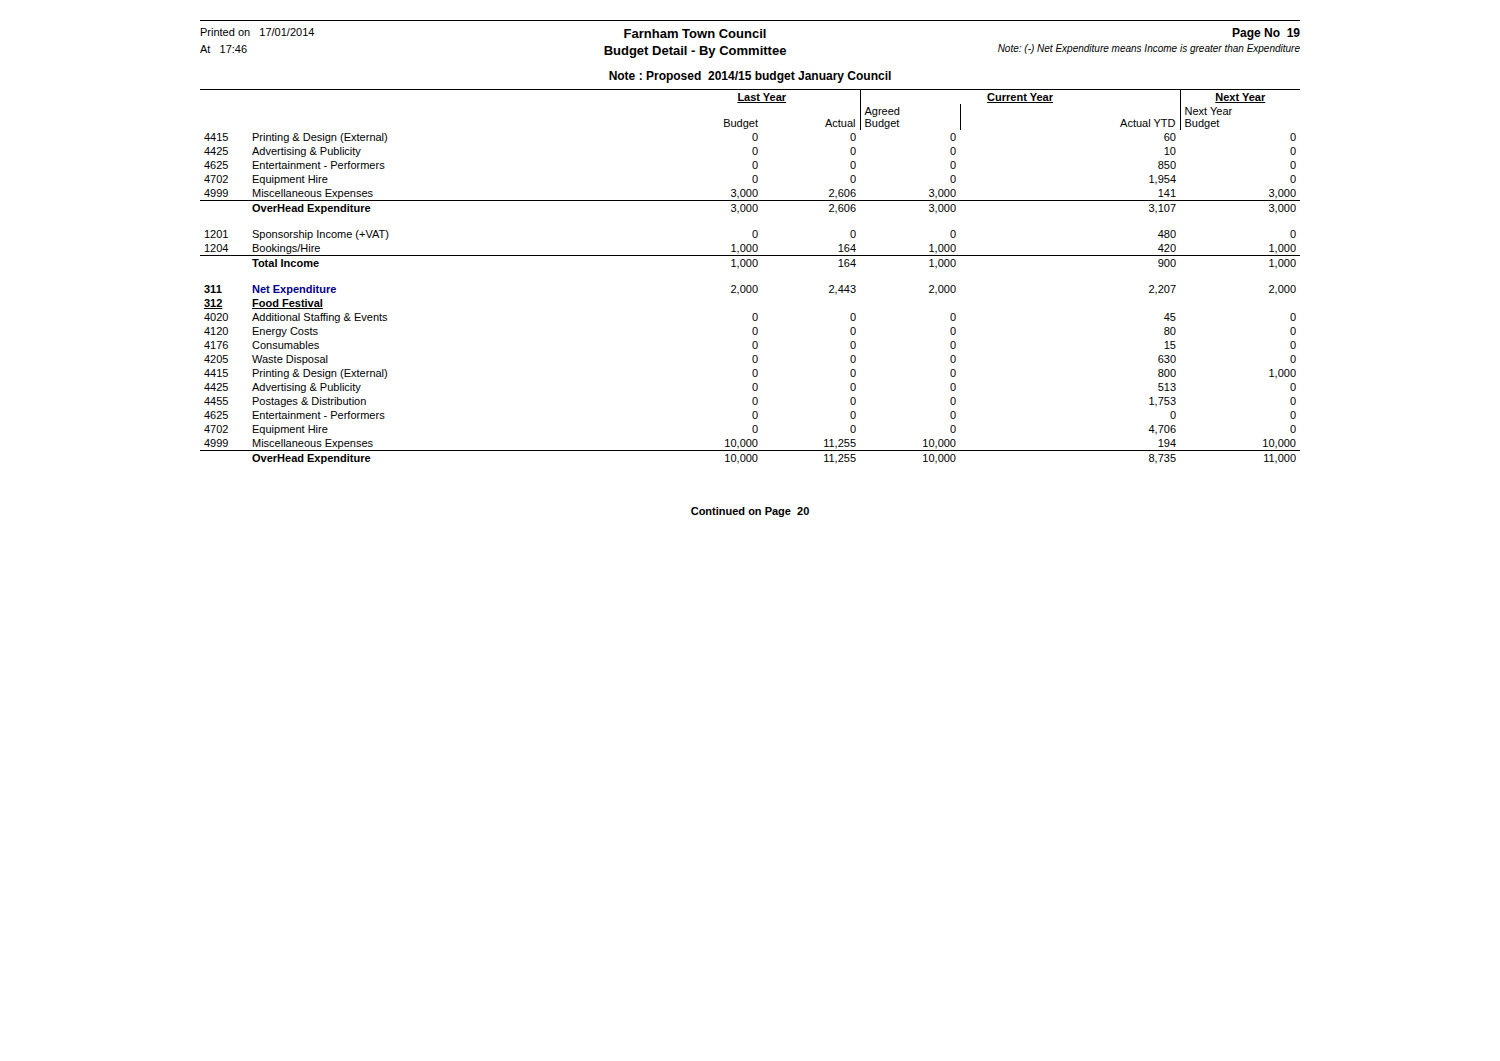| Printed on 17/01/2014 | Farnham Town Council | Page No 19 |
| At 17:46 | Budget Detail - By Committee | Note: (-) Net Expenditure means Income is greater than Expenditure |
Note : Proposed 2014/15 budget January Council
| | Last Year | Current Year | Next Year |
| --- | --- | --- | --- |
| | Budget | Actual | Agreed Budget | Actual YTD | Next Year Budget |
| 4415 | Printing & Design (External) | 0 | 0 | 0 | 60 | 0 |
| 4425 | Advertising & Publicity | 0 | 0 | 0 | 10 | 0 |
| 4625 | Entertainment - Performers | 0 | 0 | 0 | 850 | 0 |
| 4702 | Equipment Hire | 0 | 0 | 0 | 1,954 | 0 |
| 4999 | Miscellaneous Expenses | 3,000 | 2,606 | 3,000 | 141 | 3,000 |
| | OverHead Expenditure | 3,000 | 2,606 | 3,000 | 3,107 | 3,000 |
| 1201 | Sponsorship Income (+VAT) | 0 | 0 | 0 | 480 | 0 |
| 1204 | Bookings/Hire | 1,000 | 164 | 1,000 | 420 | 1,000 |
| | Total Income | 1,000 | 164 | 1,000 | 900 | 1,000 |
| 311 | Net Expenditure | 2,000 | 2,443 | 2,000 | 2,207 | 2,000 |
| 312 | Food Festival | | | | | |
| 4020 | Additional Staffing & Events | 0 | 0 | 0 | 45 | 0 |
| 4120 | Energy Costs | 0 | 0 | 0 | 80 | 0 |
| 4176 | Consumables | 0 | 0 | 0 | 15 | 0 |
| 4205 | Waste Disposal | 0 | 0 | 0 | 630 | 0 |
| 4415 | Printing & Design (External) | 0 | 0 | 0 | 800 | 1,000 |
| 4425 | Advertising & Publicity | 0 | 0 | 0 | 513 | 0 |
| 4455 | Postages & Distribution | 0 | 0 | 0 | 1,753 | 0 |
| 4625 | Entertainment - Performers | 0 | 0 | 0 | 0 | 0 |
| 4702 | Equipment Hire | 0 | 0 | 0 | 4,706 | 0 |
| 4999 | Miscellaneous Expenses | 10,000 | 11,255 | 10,000 | 194 | 10,000 |
| | OverHead Expenditure | 10,000 | 11,255 | 10,000 | 8,735 | 11,000 |
Continued on Page 20